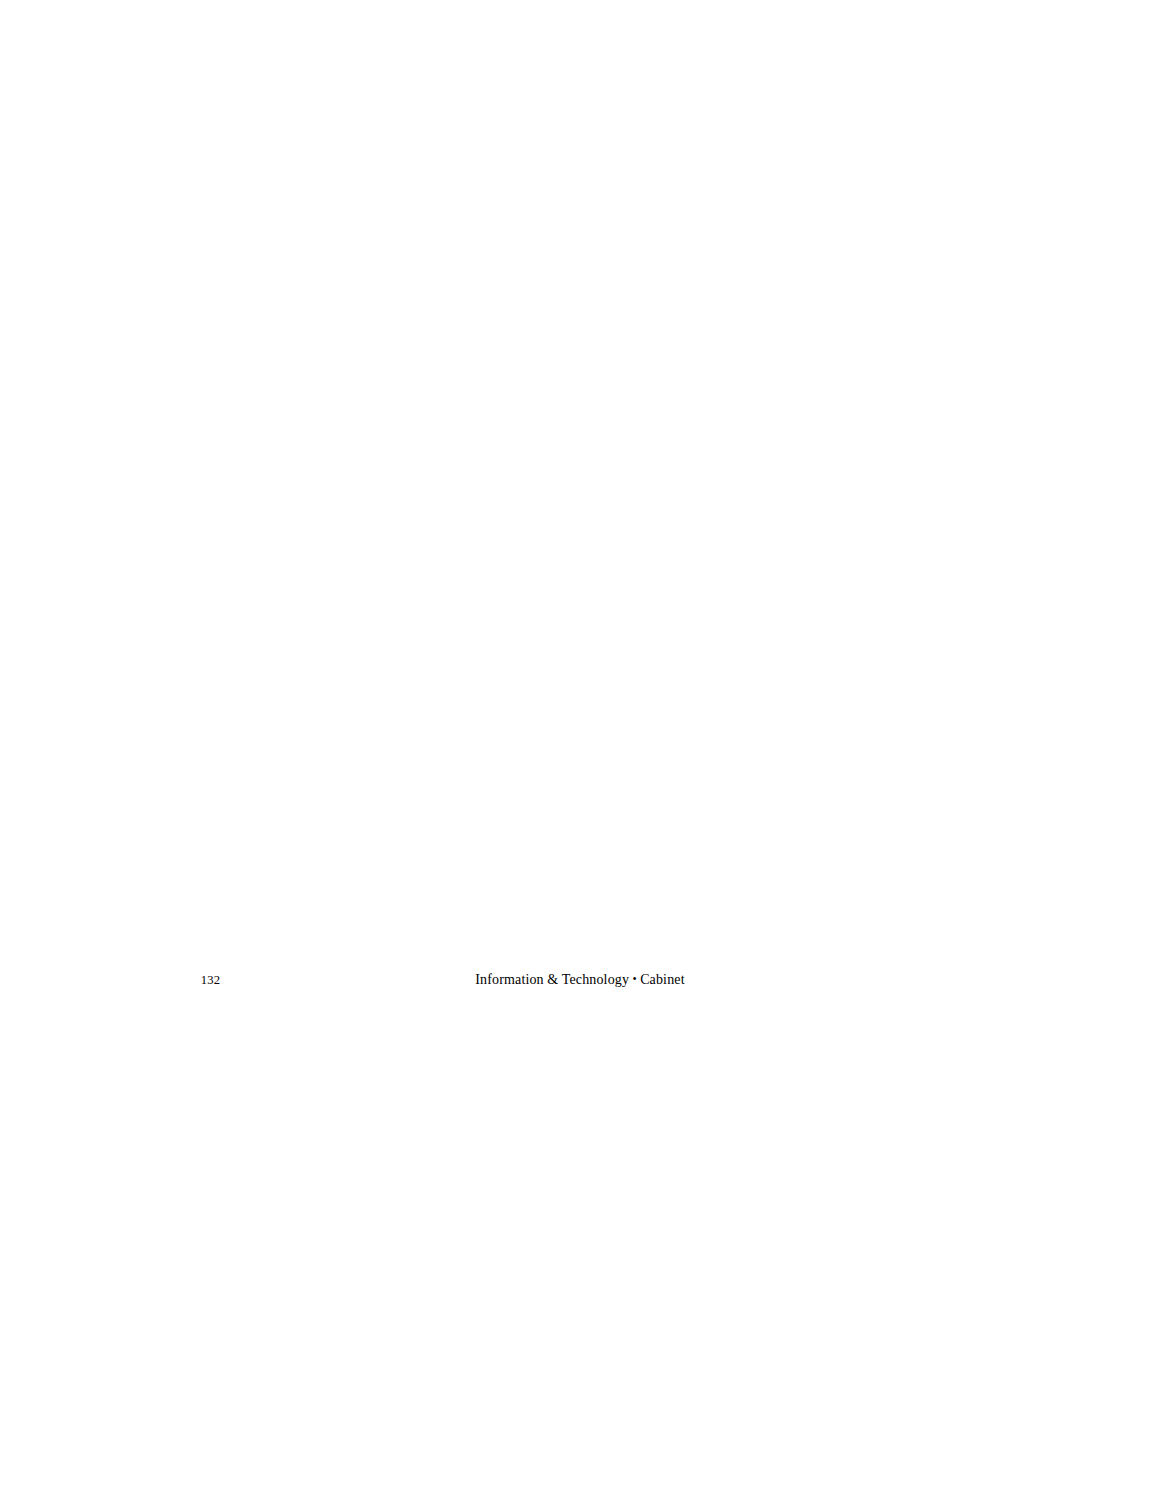132
Information & Technology•Cabinet